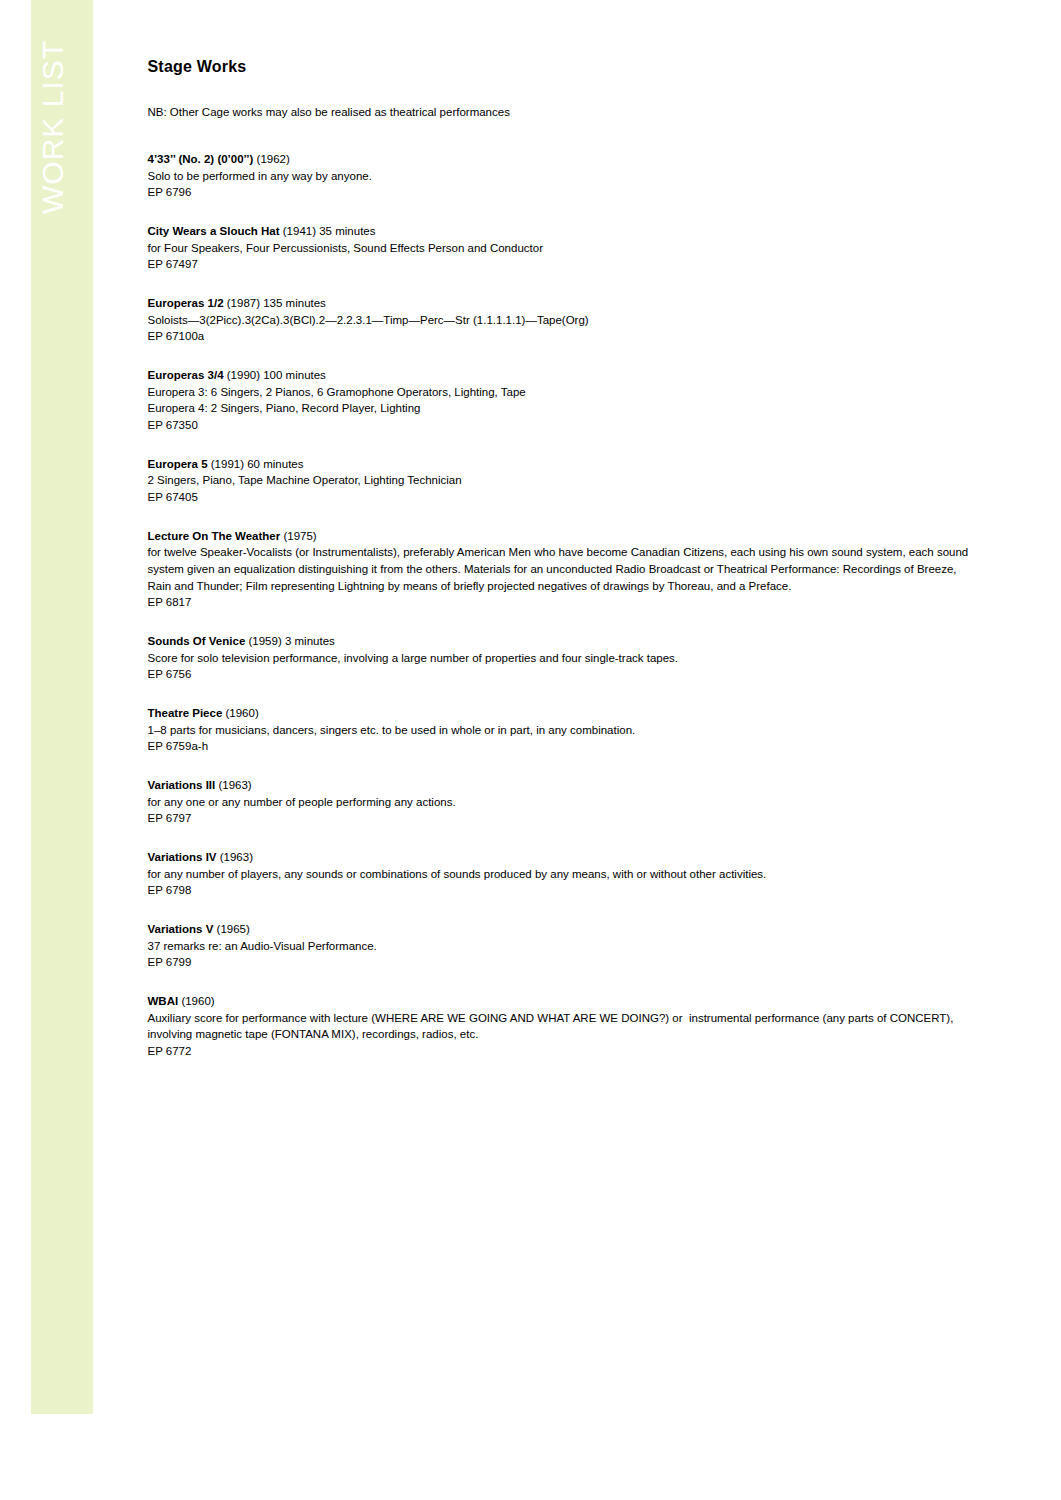WORK LIST
Stage Works
NB: Other Cage works may also be realised as theatrical performances
4’33’’ (No. 2) (0’00’’) (1962)
Solo to be performed in any way by anyone.
EP 6796
City Wears a Slouch Hat (1941) 35 minutes
for Four Speakers, Four Percussionists, Sound Effects Person and Conductor
EP 67497
Europeras 1/2 (1987) 135 minutes
Soloists—3(2Picc).3(2Ca).3(BCl).2—2.2.3.1—Timp—Perc—Str (1.1.1.1.1)—Tape(Org)
EP 67100a
Europeras 3/4 (1990) 100 minutes
Europera 3: 6 Singers, 2 Pianos, 6 Gramophone Operators, Lighting, Tape
Europera 4: 2 Singers, Piano, Record Player, Lighting
EP 67350
Europera 5 (1991) 60 minutes
2 Singers, Piano, Tape Machine Operator, Lighting Technician
EP 67405
Lecture On The Weather (1975)
for twelve Speaker-Vocalists (or Instrumentalists), preferably American Men who have become Canadian Citizens, each using his own sound system, each sound system given an equalization distinguishing it from the others. Materials for an unconducted Radio Broadcast or Theatrical Performance: Recordings of Breeze, Rain and Thunder; Film representing Lightning by means of briefly projected negatives of drawings by Thoreau, and a Preface.
EP 6817
Sounds Of Venice (1959) 3 minutes
Score for solo television performance, involving a large number of properties and four single-track tapes.
EP 6756
Theatre Piece (1960)
1–8 parts for musicians, dancers, singers etc. to be used in whole or in part, in any combination.
EP 6759a-h
Variations III (1963)
for any one or any number of people performing any actions.
EP 6797
Variations IV (1963)
for any number of players, any sounds or combinations of sounds produced by any means, with or without other activities.
EP 6798
Variations V (1965)
37 remarks re: an Audio-Visual Performance.
EP 6799
WBAI (1960)
Auxiliary score for performance with lecture (WHERE ARE WE GOING AND WHAT ARE WE DOING?) or instrumental performance (any parts of CONCERT), involving magnetic tape (FONTANA MIX), recordings, radios, etc.
EP 6772